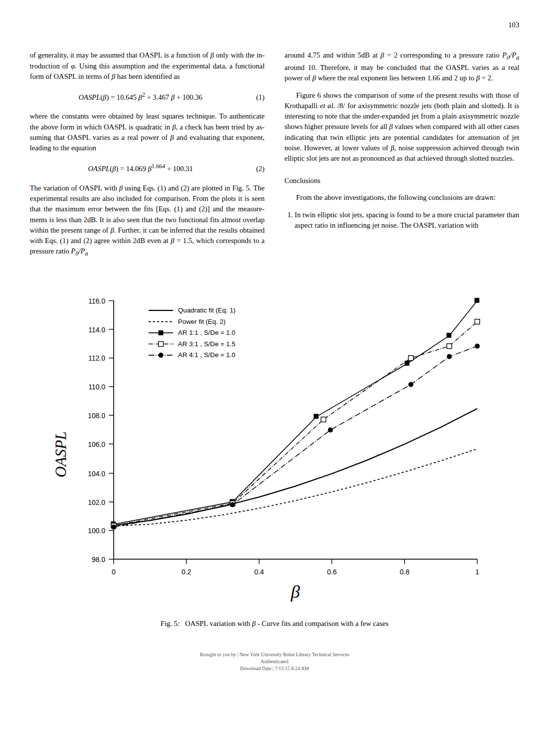103
of generality, it may be assumed that OASPL is a function of β only with the introduction of φ. Using this assumption and the experimental data, a functional form of OASPL in terms of β has been identified as
OASPL(β) = 10.645 β2 + 3.467 β + 100.36 (1)
where the constants were obtained by least squares technique. To authenticate the above form in which OASPL is quadratic in β, a check has been tried by assuming that OASPL varies as a real power of β and evaluating that exponent, leading to the equation
OASPL(β) = 14.069 β1.664 + 100.31 (2)
The variation of OASPL with β using Eqs. (1) and (2) are plotted in Fig. 5. The experimental results are also included for comparison. From the plots it is seen that the maximum error between the fits [Eqs. (1) and (2)] and the measurements is less than 2dB. It is also seen that the two functional fits almost overlap within the present range of β. Further, it can be inferred that the results obtained with Eqs. (1) and (2) agree within 2dB even at β = 1.5, which corresponds to a pressure ratio P0/Pa
around 4.75 and within 5dB at β = 2 corresponding to a pressure ratio P0/Pa around 10. Therefore, it may be concluded that the OASPL varies as a real power of β where the real exponent lies between 1.66 and 2 up to β = 2.
Figure 6 shows the comparison of some of the present results with those of Krothapalli et al. /8/ for axisymmetric nozzle jets (both plain and slotted). It is interesting to note that the under-expanded jet from a plain axisymmetric nozzle shows higher pressure levels for all β values when compared with all other cases indicating that twin elliptic jets are potential candidates for attenuation of jet noise. However, at lower values of β, noise suppression achieved through twin elliptic slot jets are not as pronounced as that achieved through slotted nozzles.
Conclusions
From the above investigations, the following conclusions are drawn:
In twin elliptic slot jets, spacing is found to be a more crucial parameter than aspect ratio in influencing jet noise. The OASPL variation with
116.0 114.0 112.0 110.0 108.0 106.0 104.0 102.0 100.0 98.0 0 0.2 0.4 0.6 0.8 1 OASPL β Quadratic fit (Eq. 1) Power fit (Eq. 2) AR 1:1 , S/De = 1.0 AR 3:1 , S/De = 1.5 AR 4:1 , S/De = 1.0
Fig. 5: OASPL variation with β - Curve fits and comparison with a few cases
Brought to you by | New York University Bobst Library Technical Services
Authenticated
Download Date | 7/15/15 8:24 AM